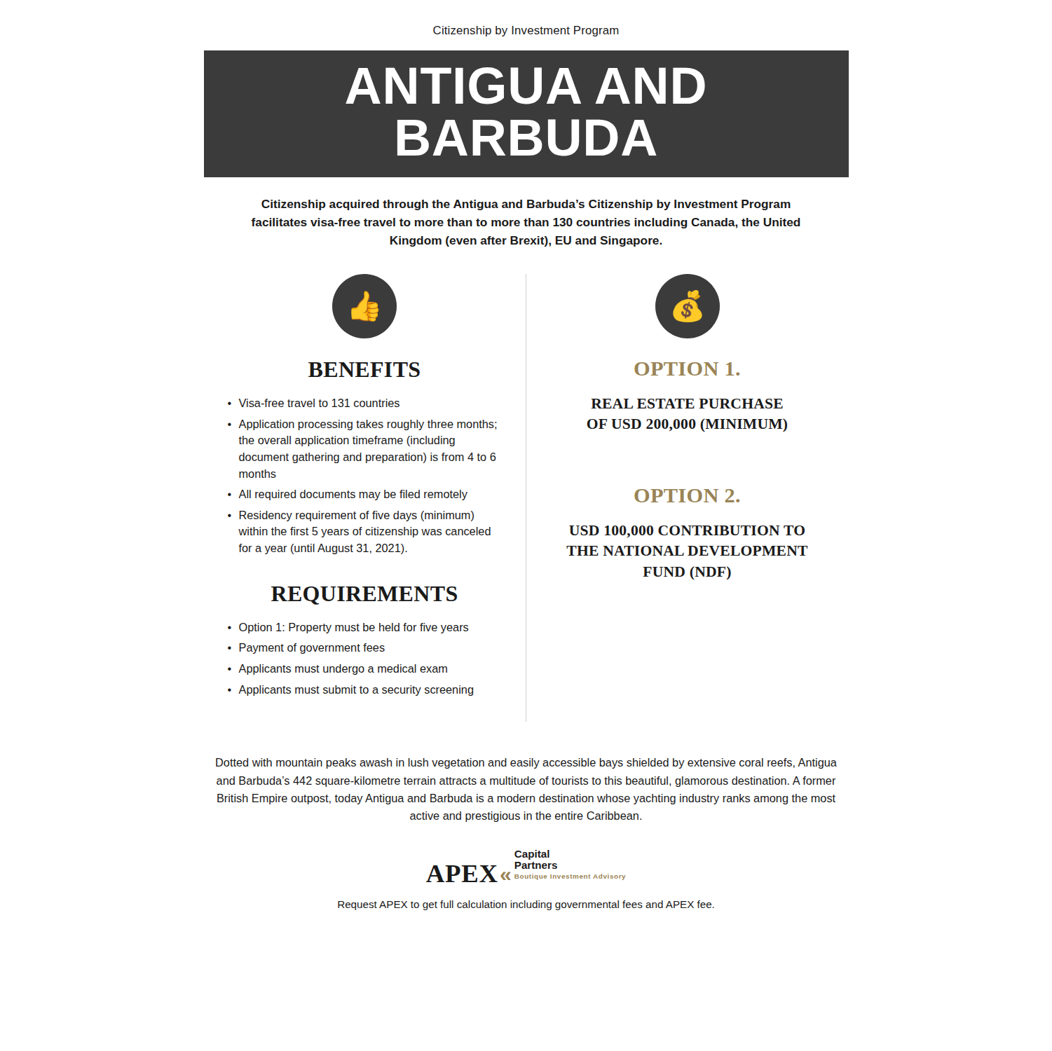Citizenship by Investment Program
ANTIGUA AND BARBUDA
Citizenship acquired through the Antigua and Barbuda’s Citizenship by Investment Program facilitates visa-free travel to more than to more than 130 countries including Canada, the United Kingdom (even after Brexit), EU and Singapore.
👍
BENEFITS
Visa-free travel to 131 countries
Application processing takes roughly three months; the overall application timeframe (including document gathering and preparation) is from 4 to 6 months
All required documents may be filed remotely
Residency requirement of five days (minimum) within the first 5 years of citizenship was canceled for a year (until August 31, 2021).
REQUIREMENTS
Option 1: Property must be held for five years
Payment of government fees
Applicants must undergo a medical exam
Applicants must submit to a security screening
💰
OPTION 1.
REAL ESTATE PURCHASE
OF USD 200,000 (MINIMUM)
OPTION 2.
USD 100,000 CONTRIBUTION TO
THE NATIONAL DEVELOPMENT
FUND (NDF)
Dotted with mountain peaks awash in lush vegetation and easily accessible bays shielded by extensive coral reefs, Antigua and Barbuda’s 442 square-kilometre terrain attracts a multitude of tourists to this beautiful, glamorous destination. A former British Empire outpost, today Antigua and Barbuda is a modern destination whose yachting industry ranks among the most active and prestigious in the entire Caribbean.
APEX«Capital
Partners Boutique Investment Advisory
Request APEX to get full calculation including governmental fees and APEX fee.